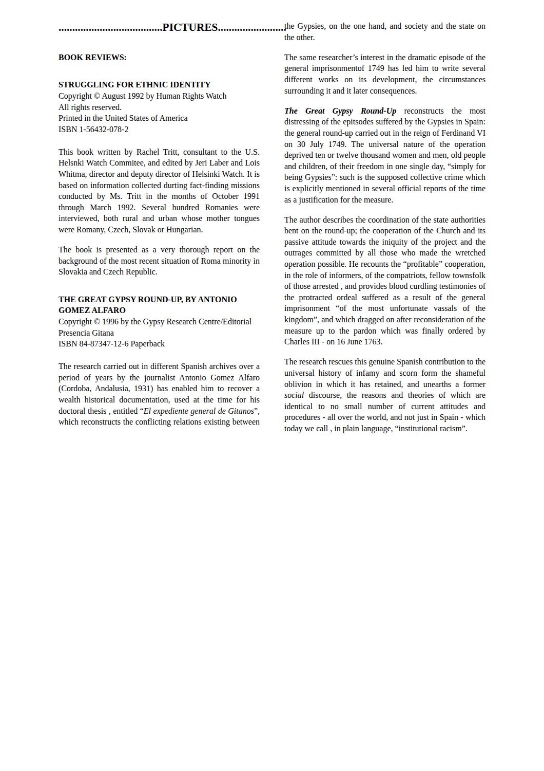......................................PICTURES.........................
BOOK REVIEWS:
Struggling for Ethnic Identity
Copyright © August 1992 by Human Rights Watch
All rights reserved.
Printed in the United States of America
ISBN 1-56432-078-2
This book written by Rachel Tritt, consultant to the U.S. Helsnki Watch Commitee, and edited by Jeri Laber and Lois Whitma, director and deputy director of Helsinki Watch. It is based on information collected durting fact-finding missions conducted by Ms. Tritt in the months of October 1991 through March 1992. Several hundred Romanies were interviewed, both rural and urban whose mother tongues were Romany, Czech, Slovak or Hungarian.
The book is presented as a very thorough report on the background of the most recent situation of Roma minority in Slovakia and Czech Republic.
The Great Gypsy Round-Up, by Antonio Gomez Alfaro
Copyright © 1996 by the Gypsy Research Centre/Editorial Presencia Gitana
ISBN 84-87347-12-6 Paperback
The research carried out in different Spanish archives over a period of years by the journalist Antonio Gomez Alfaro (Cordoba, Andalusia, 1931) has enabled him to recover a wealth historical documentation, used at the time for his doctoral thesis , entitled “El expediente general de Gitanos”, which reconstructs the conflicting relations existing between the Gypsies, on the one hand, and society and the state on the other.
The same researcher’s interest in the dramatic episode of the general imprisonmentof 1749 has led him to write several different works on its development, the circumstances surrounding it and it later consequences.
The Great Gypsy Round-Up reconstructs the most distressing of the epitsodes suffered by the Gypsies in Spain: the general round-up carried out in the reign of Ferdinand VI on 30 July 1749. The universal nature of the operation deprived ten or twelve thousand women and men, old people and children, of their freedom in one single day, “simply for being Gypsies”: such is the supposed collective crime which is explicitly mentioned in several official reports of the time as a justification for the measure.
The author describes the coordination of the state authorities bent on the round-up; the cooperation of the Church and its passive attitude towards the iniquity of the project and the outrages committed by all those who made the wretched operation possible. He recounts the “profitable” cooperation, in the role of informers, of the compatriots, fellow townsfolk of those arrested , and provides blood curdling testimonies of the protracted ordeal suffered as a result of the general imprisonment “of the most unfortunate vassals of the kingdom”, and which dragged on after reconsideration of the measure up to the pardon which was finally ordered by Charles III - on 16 June 1763.
The research rescues this genuine Spanish contribution to the universal history of infamy and scorn form the shameful oblivion in which it has retained, and unearths a former social discourse, the reasons and theories of which are identical to no small number of current attitudes and procedures - all over the world, and not just in Spain - which today we call , in plain language, “institutional racism”.